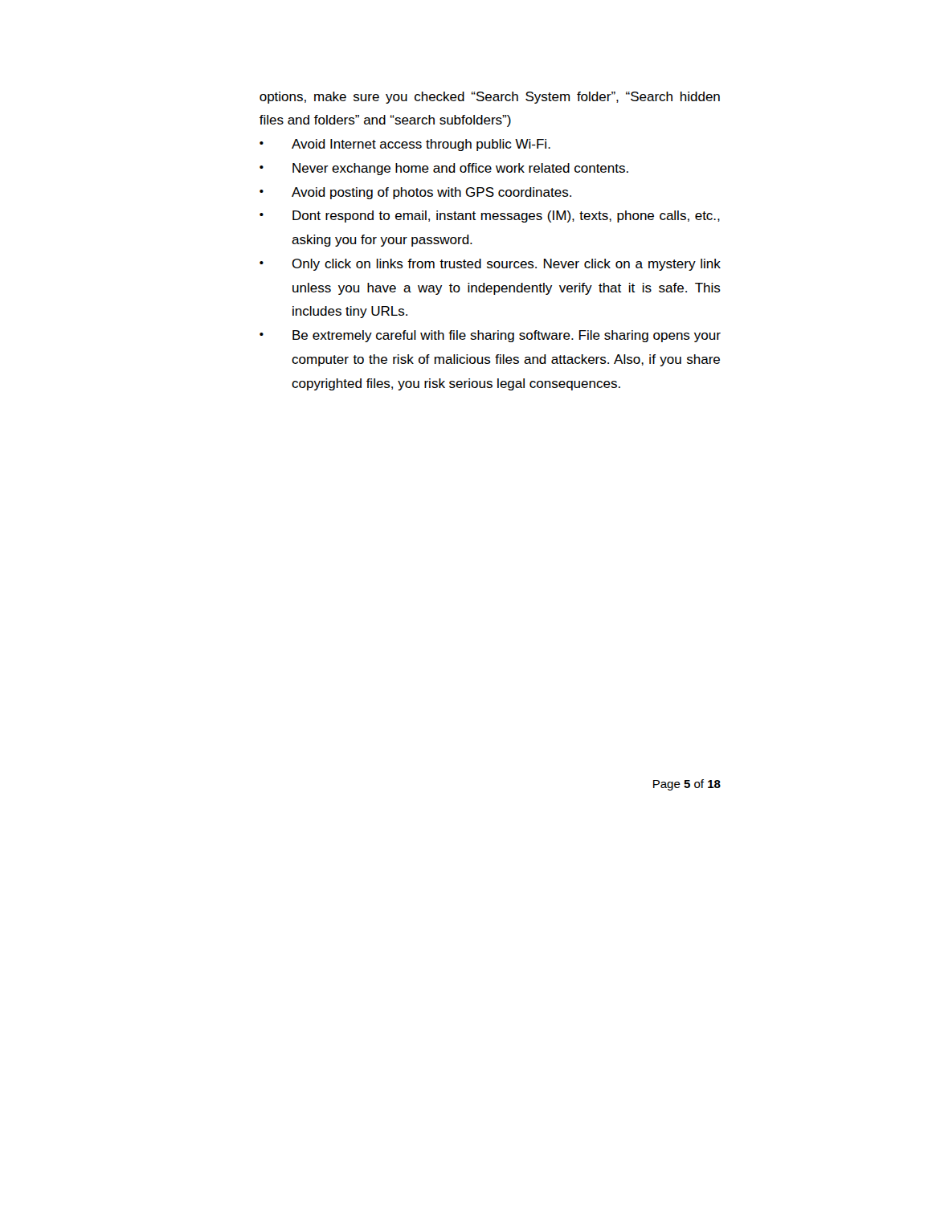options, make sure you checked “Search System folder”, “Search hidden files and folders” and “search subfolders”)
Avoid Internet access through public Wi-Fi.
Never exchange home and office work related contents.
Avoid posting of photos with GPS coordinates.
Dont respond to email, instant messages (IM), texts, phone calls, etc., asking you for your password.
Only click on links from trusted sources. Never click on a mystery link unless you have a way to independently verify that it is safe. This includes tiny URLs.
Be extremely careful with file sharing software. File sharing opens your computer to the risk of malicious files and attackers. Also, if you share copyrighted files, you risk serious legal consequences.
Page 5 of 18